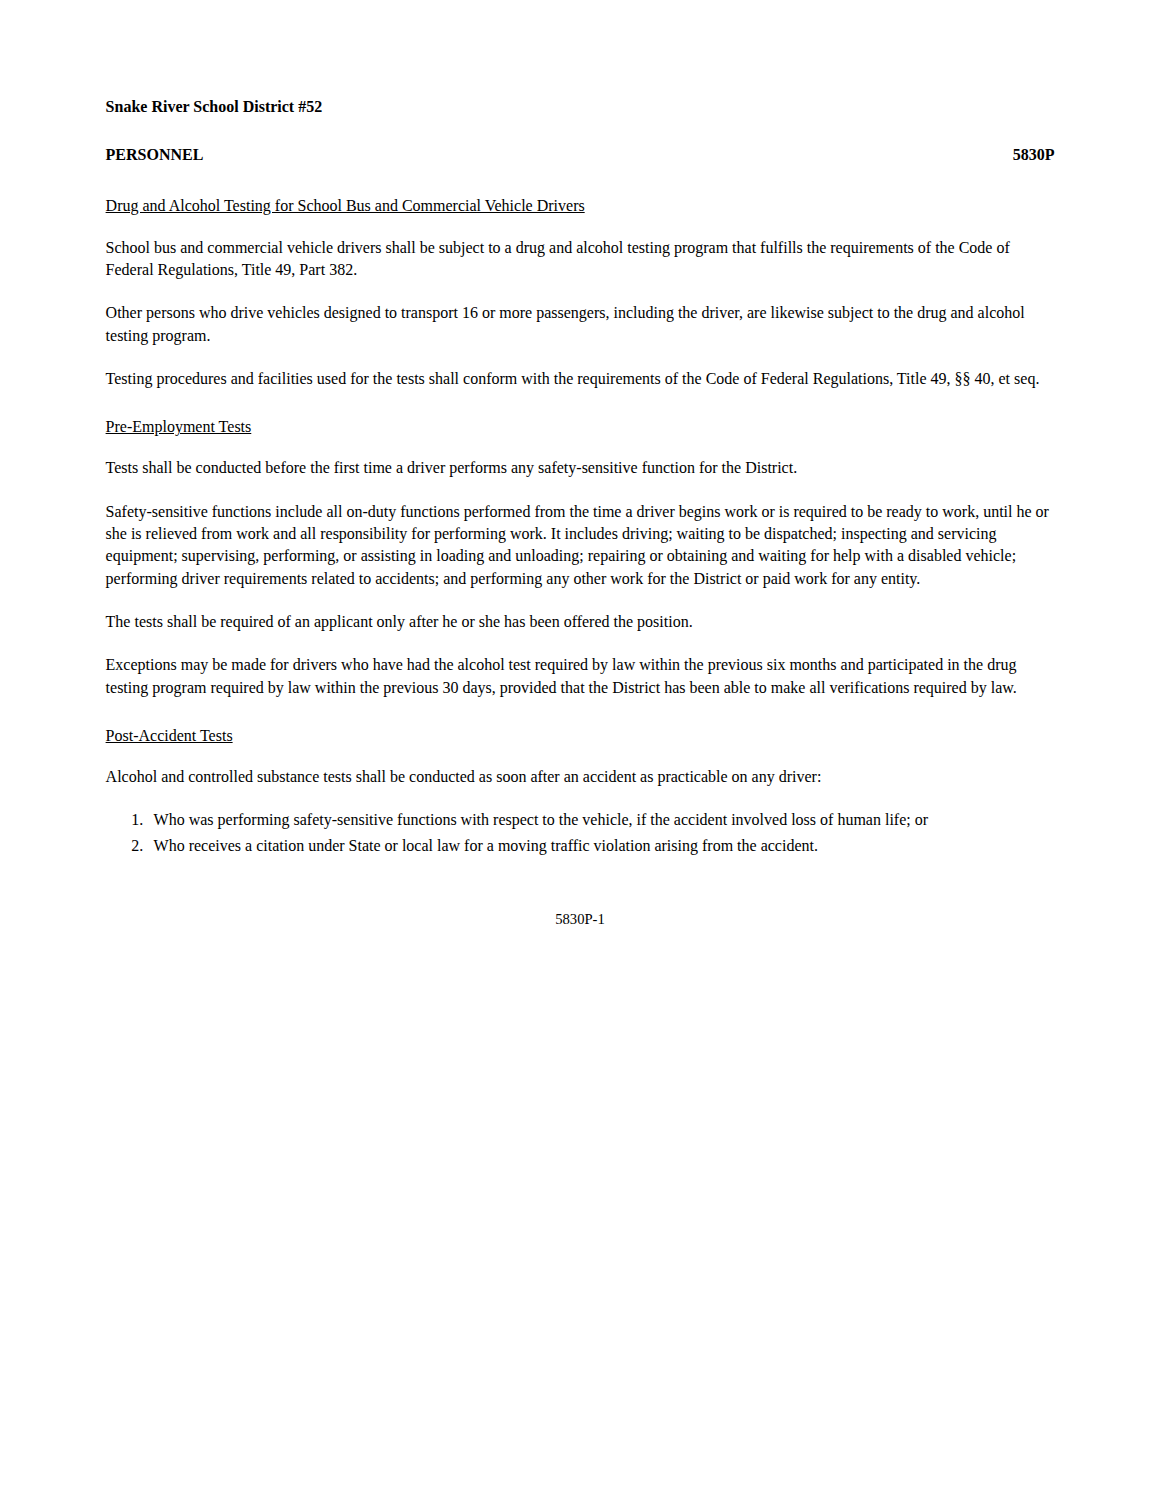Snake River School District #52
PERSONNEL 5830P
Drug and Alcohol Testing for School Bus and Commercial Vehicle Drivers
School bus and commercial vehicle drivers shall be subject to a drug and alcohol testing program that fulfills the requirements of the Code of Federal Regulations, Title 49, Part 382.
Other persons who drive vehicles designed to transport 16 or more passengers, including the driver, are likewise subject to the drug and alcohol testing program.
Testing procedures and facilities used for the tests shall conform with the requirements of the Code of Federal Regulations, Title 49, §§ 40, et seq.
Pre-Employment Tests
Tests shall be conducted before the first time a driver performs any safety-sensitive function for the District.
Safety-sensitive functions include all on-duty functions performed from the time a driver begins work or is required to be ready to work, until he or she is relieved from work and all responsibility for performing work. It includes driving; waiting to be dispatched; inspecting and servicing equipment; supervising, performing, or assisting in loading and unloading; repairing or obtaining and waiting for help with a disabled vehicle; performing driver requirements related to accidents; and performing any other work for the District or paid work for any entity.
The tests shall be required of an applicant only after he or she has been offered the position.
Exceptions may be made for drivers who have had the alcohol test required by law within the previous six months and participated in the drug testing program required by law within the previous 30 days, provided that the District has been able to make all verifications required by law.
Post-Accident Tests
Alcohol and controlled substance tests shall be conducted as soon after an accident as practicable on any driver:
Who was performing safety-sensitive functions with respect to the vehicle, if the accident involved loss of human life; or
Who receives a citation under State or local law for a moving traffic violation arising from the accident.
5830P-1